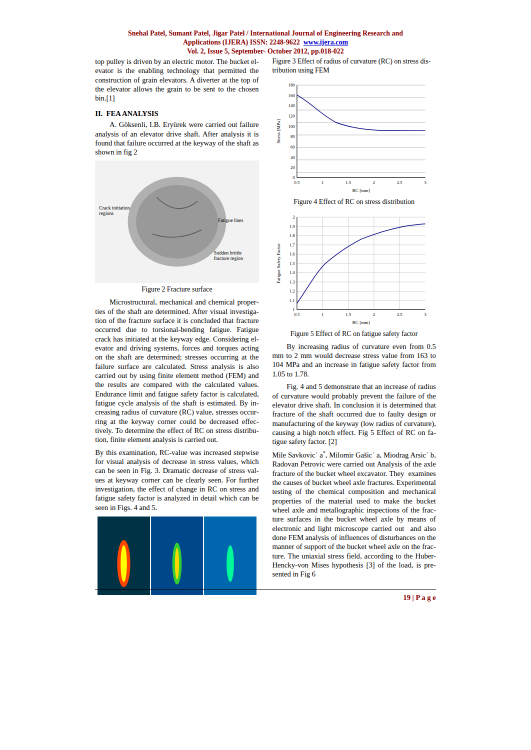Snehal Patel, Sumant Patel, Jigar Patel / International Journal of Engineering Research and Applications (IJERA) ISSN: 2248-9622 www.ijera.com Vol. 2, Issue 5, September- October 2012, pp.018-022
top pulley is driven by an electric motor. The bucket elevator is the enabling technology that permitted the construction of grain elevators. A diverter at the top of the elevator allows the grain to be sent to the chosen bin.[1]
II. FEA ANALYSIS
A. Göksenli, I.B. Eryürek were carried out failure analysis of an elevator drive shaft. After analysis it is found that failure occurred at the keyway of the shaft as shown in fig 2
Figure 2 Fracture surface
Microstructural, mechanical and chemical properties of the shaft are determined. After visual investigation of the fracture surface it is concluded that fracture occurred due to torsional-bending fatigue. Fatigue crack has initiated at the keyway edge. Considering elevator and driving systems, forces and torques acting on the shaft are determined; stresses occurring at the failure surface are calculated. Stress analysis is also carried out by using finite element method (FEM) and the results are compared with the calculated values. Endurance limit and fatigue safety factor is calculated, fatigue cycle analysis of the shaft is estimated. By increasing radius of curvature (RC) value, stresses occurring at the keyway corner could be decreased effectively. To determine the effect of RC on stress distribution, finite element analysis is carried out.
By this examination, RC-value was increased stepwise for visual analysis of decrease in stress values, which can be seen in Fig. 3. Dramatic decrease of stress values at keyway corner can be clearly seen. For further investigation, the effect of change in RC on stress and fatigue safety factor is analyzed in detail which can be seen in Figs. 4 and 5.
Figure 3 Effect of radius of curvature (RC) on stress distribution using FEM
Figure 4 Effect of RC on stress distribution
Figure 5 Effect of RC on fatigue safety factor
By increasing radius of curvature even from 0.5 mm to 2 mm would decrease stress value from 163 to 104 MPa and an increase in fatigue safety factor from 1.05 to 1.78.
Fig. 4 and 5 demonstrate that an increase of radius of curvature would probably prevent the failure of the elevator drive shaft. In conclusion it is determined that fracture of the shaft occurred due to faulty design or manufacturing of the keyway (low radius of curvature), causing a high notch effect. Fig 5 Effect of RC on fatigue safety factor. [2]
Mile Savkovic´ a*, Milomir Gašic´ a, Miodrag Arsic´ b, Radovan Petrovic were carried out Analysis of the axle fracture of the bucket wheel excavator. They examines the causes of bucket wheel axle fractures. Experimental testing of the chemical composition and mechanical properties of the material used to make the bucket wheel axle and metallographic inspections of the fracture surfaces in the bucket wheel axle by means of electronic and light microscope carried out and also done FEM analysis of influences of disturbances on the manner of support of the bucket wheel axle on the fracture. The uniaxial stress field, according to the Huber-Hencky-von Mises hypothesis [3] of the load, is presented in Fig 6
19 | P a g e